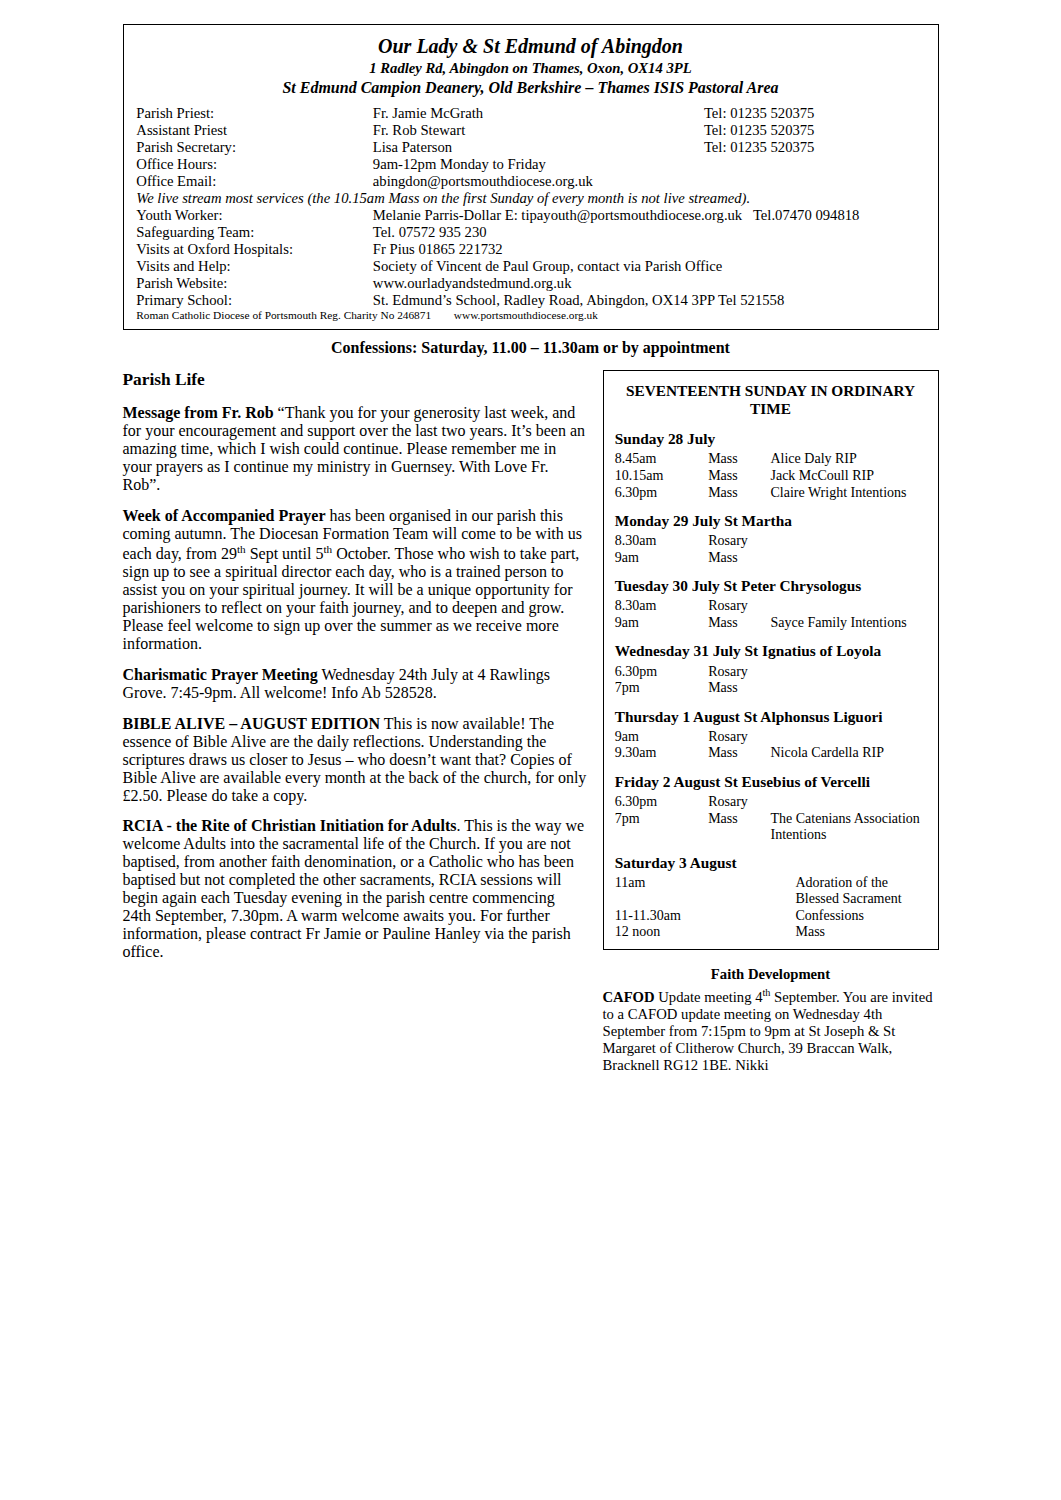Our Lady & St Edmund of Abingdon
1 Radley Rd, Abingdon on Thames, Oxon, OX14 3PL
St Edmund Campion Deanery, Old Berkshire – Thames ISIS Pastoral Area
| Parish Priest: | Fr. Jamie McGrath | Tel: 01235 520375 |
| Assistant Priest | Fr. Rob Stewart | Tel: 01235 520375 |
| Parish Secretary: | Lisa Paterson | Tel: 01235 520375 |
| Office Hours: | 9am-12pm Monday to Friday |
| Office Email: | abingdon@portsmouthdiocese.org.uk |
| We live stream most services (the 10.15am Mass on the first Sunday of every month is not live streamed). |
| Youth Worker: | Melanie Parris-Dollar E: tipayouth@portsmouthdiocese.org.uk Tel.07470 094818 |
| Safeguarding Team: | Tel. 07572 935 230 |
| Visits at Oxford Hospitals: | Fr Pius 01865 221732 |
| Visits and Help: | Society of Vincent de Paul Group, contact via Parish Office |
| Parish Website: | www.ourladyandstedmund.org.uk |
| Primary School: | St. Edmund’s School, Radley Road, Abingdon, OX14 3PP Tel 521558 |
| Roman Catholic Diocese of Portsmouth Reg. Charity No 246871 www.portsmouthdiocese.org.uk |
Confessions: Saturday, 11.00 – 11.30am or by appointment
Parish Life
Message from Fr. Rob “Thank you for your generosity last week, and for your encouragement and support over the last two years. It’s been an amazing time, which I wish could continue. Please remember me in your prayers as I continue my ministry in Guernsey. With Love Fr. Rob”.
Week of Accompanied Prayer has been organised in our parish this coming autumn. The Diocesan Formation Team will come to be with us each day, from 29th Sept until 5th October. Those who wish to take part, sign up to see a spiritual director each day, who is a trained person to assist you on your spiritual journey. It will be a unique opportunity for parishioners to reflect on your faith journey, and to deepen and grow. Please feel welcome to sign up over the summer as we receive more information.
Charismatic Prayer Meeting Wednesday 24th July at 4 Rawlings Grove. 7:45-9pm. All welcome! Info Ab 528528.
BIBLE ALIVE – AUGUST EDITION This is now available! The essence of Bible Alive are the daily reflections. Understanding the scriptures draws us closer to Jesus – who doesn’t want that? Copies of Bible Alive are available every month at the back of the church, for only £2.50. Please do take a copy.
RCIA - the Rite of Christian Initiation for Adults. This is the way we welcome Adults into the sacramental life of the Church. If you are not baptised, from another faith denomination, or a Catholic who has been baptised but not completed the other sacraments, RCIA sessions will begin again each Tuesday evening in the parish centre commencing 24th September, 7.30pm. A warm welcome awaits you. For further information, please contract Fr Jamie or Pauline Hanley via the parish office.
Seventeenth Sunday in Ordinary Time
Sunday 28 July
| 8.45am | Mass | Alice Daly RIP |
| 10.15am | Mass | Jack McCoull RIP |
| 6.30pm | Mass | Claire Wright Intentions |
Monday 29 July St Martha
| 8.30am | Rosary | |
| 9am | Mass | |
Tuesday 30 July St Peter Chrysologus
| 8.30am | Rosary | |
| 9am | Mass | Sayce Family Intentions |
Wednesday 31 July St Ignatius of Loyola
| 6.30pm | Rosary | |
| 7pm | Mass | |
Thursday 1 August St Alphonsus Liguori
| 9am | Rosary | |
| 9.30am | Mass | Nicola Cardella RIP |
Friday 2 August St Eusebius of Vercelli
| 6.30pm | Rosary | |
| 7pm | Mass | The Catenians Association Intentions |
Saturday 3 August
| 11am | Adoration of the Blessed Sacrament |
| 11-11.30am | Confessions |
| 12 noon | Mass |
Faith Development
CAFOD Update meeting 4th September. You are invited to a CAFOD update meeting on Wednesday 4th September from 7:15pm to 9pm at St Joseph & St Margaret of Clitherow Church, 39 Braccan Walk, Bracknell RG12 1BE. Nikki